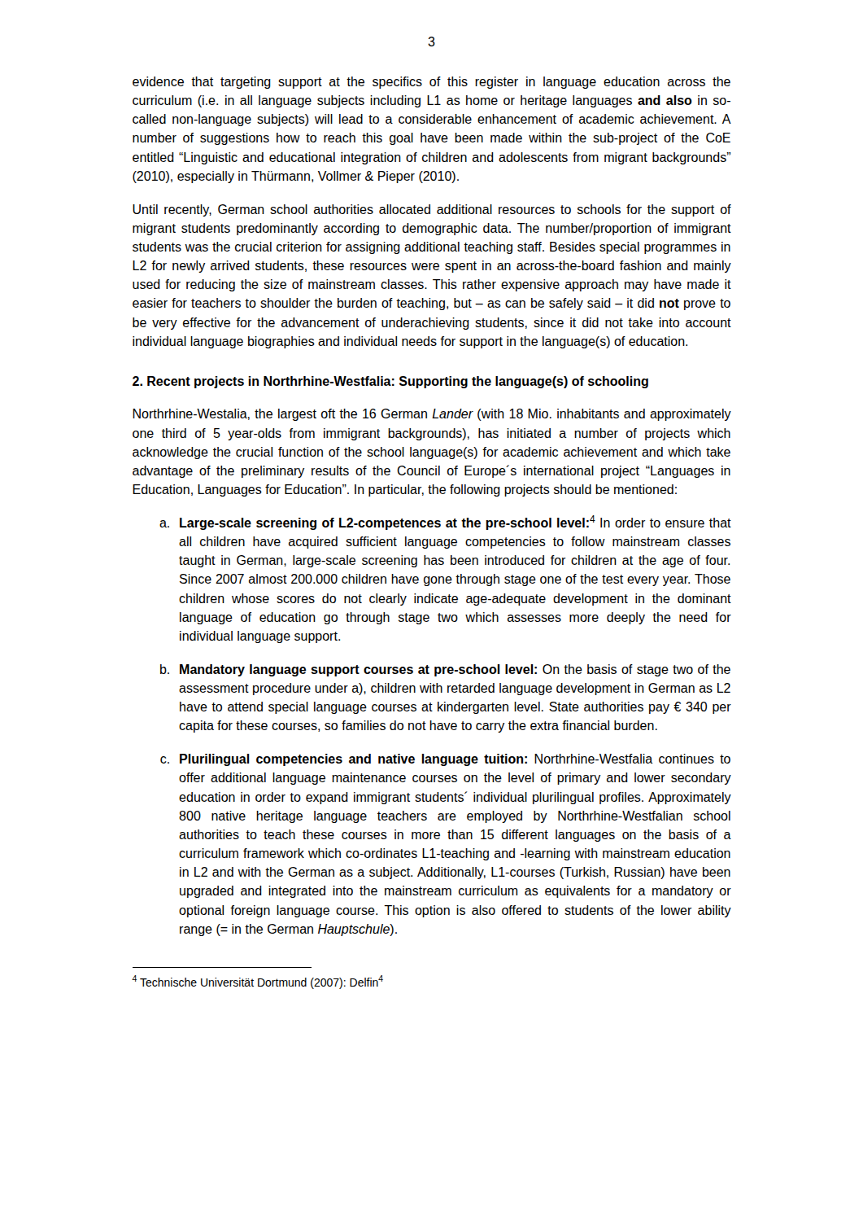3
evidence that targeting support at the specifics of this register in language education across the curriculum (i.e. in all language subjects including L1 as home or heritage languages and also in so-called non-language subjects) will lead to a considerable enhancement of academic achievement. A number of suggestions how to reach this goal have been made within the sub-project of the CoE entitled “Linguistic and educational integration of children and adolescents from migrant backgrounds” (2010), especially in Thürmann, Vollmer & Pieper (2010).
Until recently, German school authorities allocated additional resources to schools for the support of migrant students predominantly according to demographic data. The number/proportion of immigrant students was the crucial criterion for assigning additional teaching staff. Besides special programmes in L2 for newly arrived students, these resources were spent in an across-the-board fashion and mainly used for reducing the size of mainstream classes. This rather expensive approach may have made it easier for teachers to shoulder the burden of teaching, but – as can be safely said – it did not prove to be very effective for the advancement of underachieving students, since it did not take into account individual language biographies and individual needs for support in the language(s) of education.
2. Recent projects in Northrhine-Westfalia: Supporting the language(s) of schooling
Northrhine-Westalia, the largest oft the 16 German Lander (with 18 Mio. inhabitants and approximately one third of 5 year-olds from immigrant backgrounds), has initiated a number of projects which acknowledge the crucial function of the school language(s) for academic achievement and which take advantage of the preliminary results of the Council of Europe´s international project “Languages in Education, Languages for Education”. In particular, the following projects should be mentioned:
Large-scale screening of L2-competences at the pre-school level:4 In order to ensure that all children have acquired sufficient language competencies to follow mainstream classes taught in German, large-scale screening has been introduced for children at the age of four. Since 2007 almost 200.000 children have gone through stage one of the test every year. Those children whose scores do not clearly indicate age-adequate development in the dominant language of education go through stage two which assesses more deeply the need for individual language support.
Mandatory language support courses at pre-school level: On the basis of stage two of the assessment procedure under a), children with retarded language development in German as L2 have to attend special language courses at kindergarten level. State authorities pay € 340 per capita for these courses, so families do not have to carry the extra financial burden.
Plurilingual competencies and native language tuition: Northrhine-Westfalia continues to offer additional language maintenance courses on the level of primary and lower secondary education in order to expand immigrant students´ individual plurilingual profiles. Approximately 800 native heritage language teachers are employed by Northrhine-Westfalian school authorities to teach these courses in more than 15 different languages on the basis of a curriculum framework which co-ordinates L1-teaching and -learning with mainstream education in L2 and with the German as a subject. Additionally, L1-courses (Turkish, Russian) have been upgraded and integrated into the mainstream curriculum as equivalents for a mandatory or optional foreign language course. This option is also offered to students of the lower ability range (= in the German Hauptschule).
4 Technische Universität Dortmund (2007): Delfin4